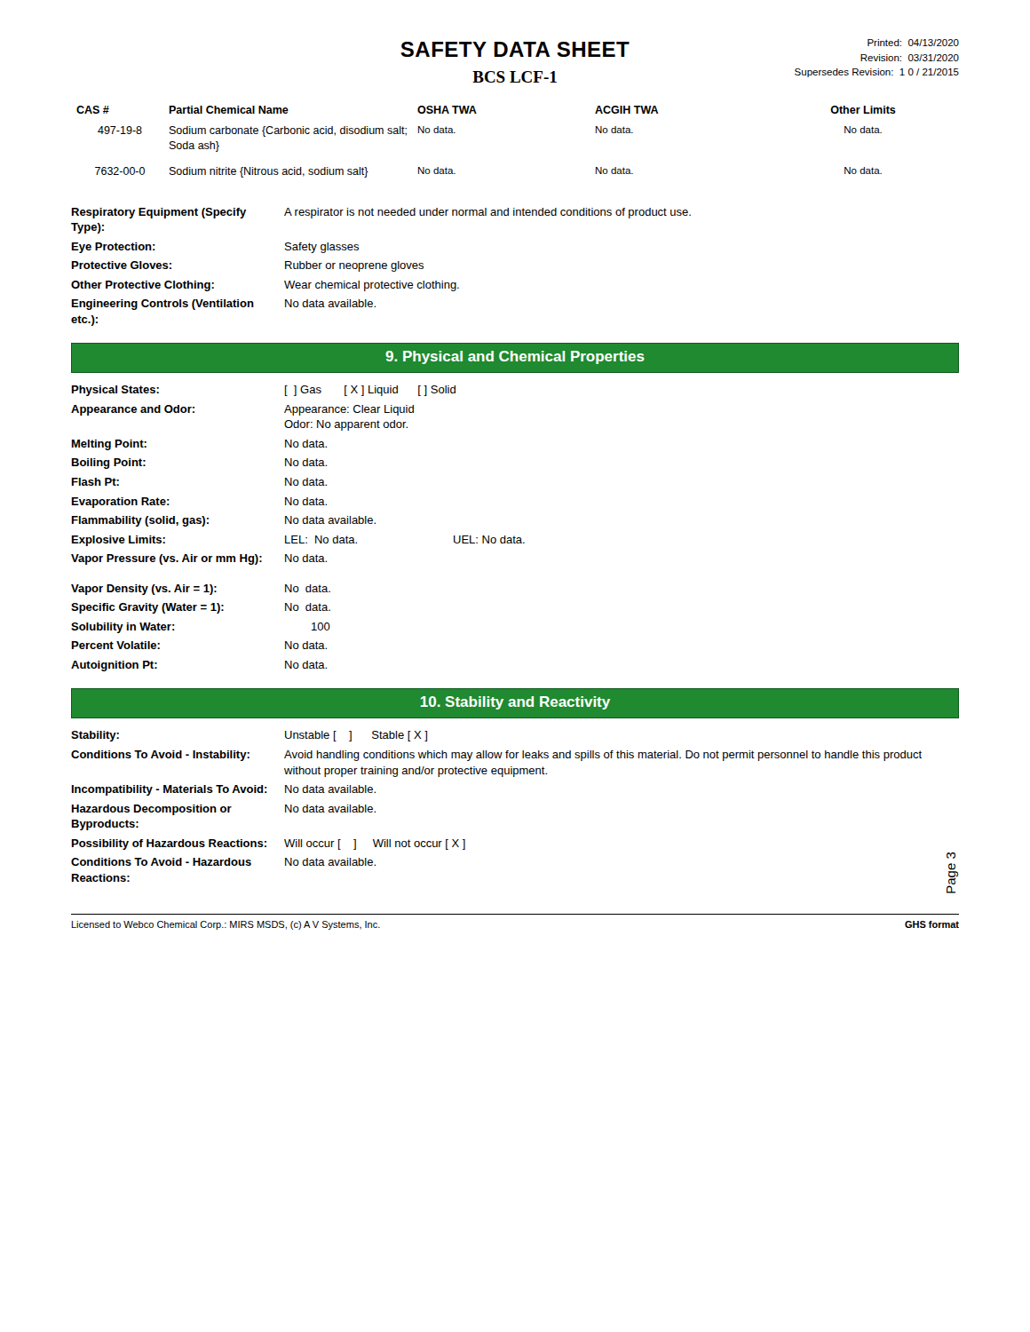Printed: 04/13/2020
Revision: 03/31/2020
Supersedes Revision: 1 0 / 21/2015
SAFETY DATA SHEET
BCS LCF-1
| CAS # | Partial Chemical Name | OSHA TWA | ACGIH TWA | Other Limits |
| --- | --- | --- | --- | --- |
| 497-19-8 | Sodium carbonate {Carbonic acid, disodium salt; Soda ash} | No data. | No data. | No data. |
| 7632-00-0 | Sodium nitrite {Nitrous acid, sodium salt} | No data. | No data. | No data. |
Respiratory Equipment (Specify Type):
A respirator is not needed under normal and intended conditions of product use.
Eye Protection:
Safety glasses
Protective Gloves:
Rubber or neoprene gloves
Other Protective Clothing:
Wear chemical protective clothing.
Engineering Controls (Ventilation etc.):
No data available.
9. Physical and Chemical Properties
| Physical States: | [ ] Gas [ X ] Liquid [ ] Solid |
| Appearance and Odor: | Appearance: Clear Liquid Odor: No apparent odor. |
| Melting Point: | No data. |
| Boiling Point: | No data. |
| Flash Pt: | No data. |
| Evaporation Rate: | No data. |
| Flammability (solid, gas): | No data available. |
| Explosive Limits: | LEL: No data. UEL: No data. |
| Vapor Pressure (vs. Air or mm Hg): | No data. |
| Vapor Density (vs. Air = 1): | No data. |
| Specific Gravity (Water = 1): | No data. |
| Solubility in Water: | 100 |
| Percent Volatile: | No data. |
| Autoignition Pt: | No data. |
10. Stability and Reactivity
| Stability: | Unstable [ ] Stable [ X ] |
| Conditions To Avoid - Instability: | Avoid handling conditions which may allow for leaks and spills of this material. Do not permit personnel to handle this product without proper training and/or protective equipment. |
| Incompatibility - Materials To Avoid: | No data available. |
| Hazardous Decomposition or Byproducts: | No data available. |
| Possibility of Hazardous Reactions: | Will occur [ ] Will not occur [ X ] |
| Conditions To Avoid - Hazardous Reactions: | No data available. |
Page 3
Licensed to Webco Chemical Corp.: MIRS MSDS, (c) A V Systems, Inc. GHS format